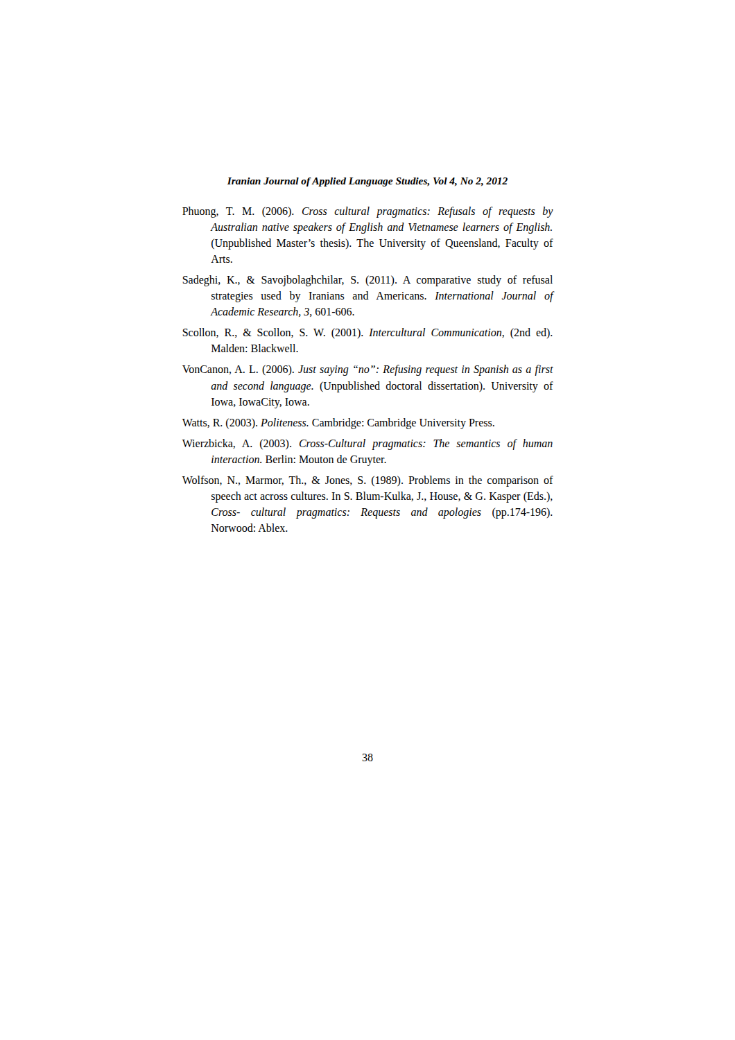Iranian Journal of Applied Language Studies, Vol 4, No 2, 2012
Phuong, T. M. (2006). Cross cultural pragmatics: Refusals of requests by Australian native speakers of English and Vietnamese learners of English. (Unpublished Master’s thesis). The University of Queensland, Faculty of Arts.
Sadeghi, K., & Savojbolaghchilar, S. (2011). A comparative study of refusal strategies used by Iranians and Americans. International Journal of Academic Research, 3, 601-606.
Scollon, R., & Scollon, S. W. (2001). Intercultural Communication, (2nd ed). Malden: Blackwell.
VonCanon, A. L. (2006). Just saying “no”: Refusing request in Spanish as a first and second language. (Unpublished doctoral dissertation). University of Iowa, IowaCity, Iowa.
Watts, R. (2003). Politeness. Cambridge: Cambridge University Press.
Wierzbicka, A. (2003). Cross-Cultural pragmatics: The semantics of human interaction. Berlin: Mouton de Gruyter.
Wolfson, N., Marmor, Th., & Jones, S. (1989). Problems in the comparison of speech act across cultures. In S. Blum-Kulka, J., House, & G. Kasper (Eds.), Cross- cultural pragmatics: Requests and apologies (pp.174-196). Norwood: Ablex.
38